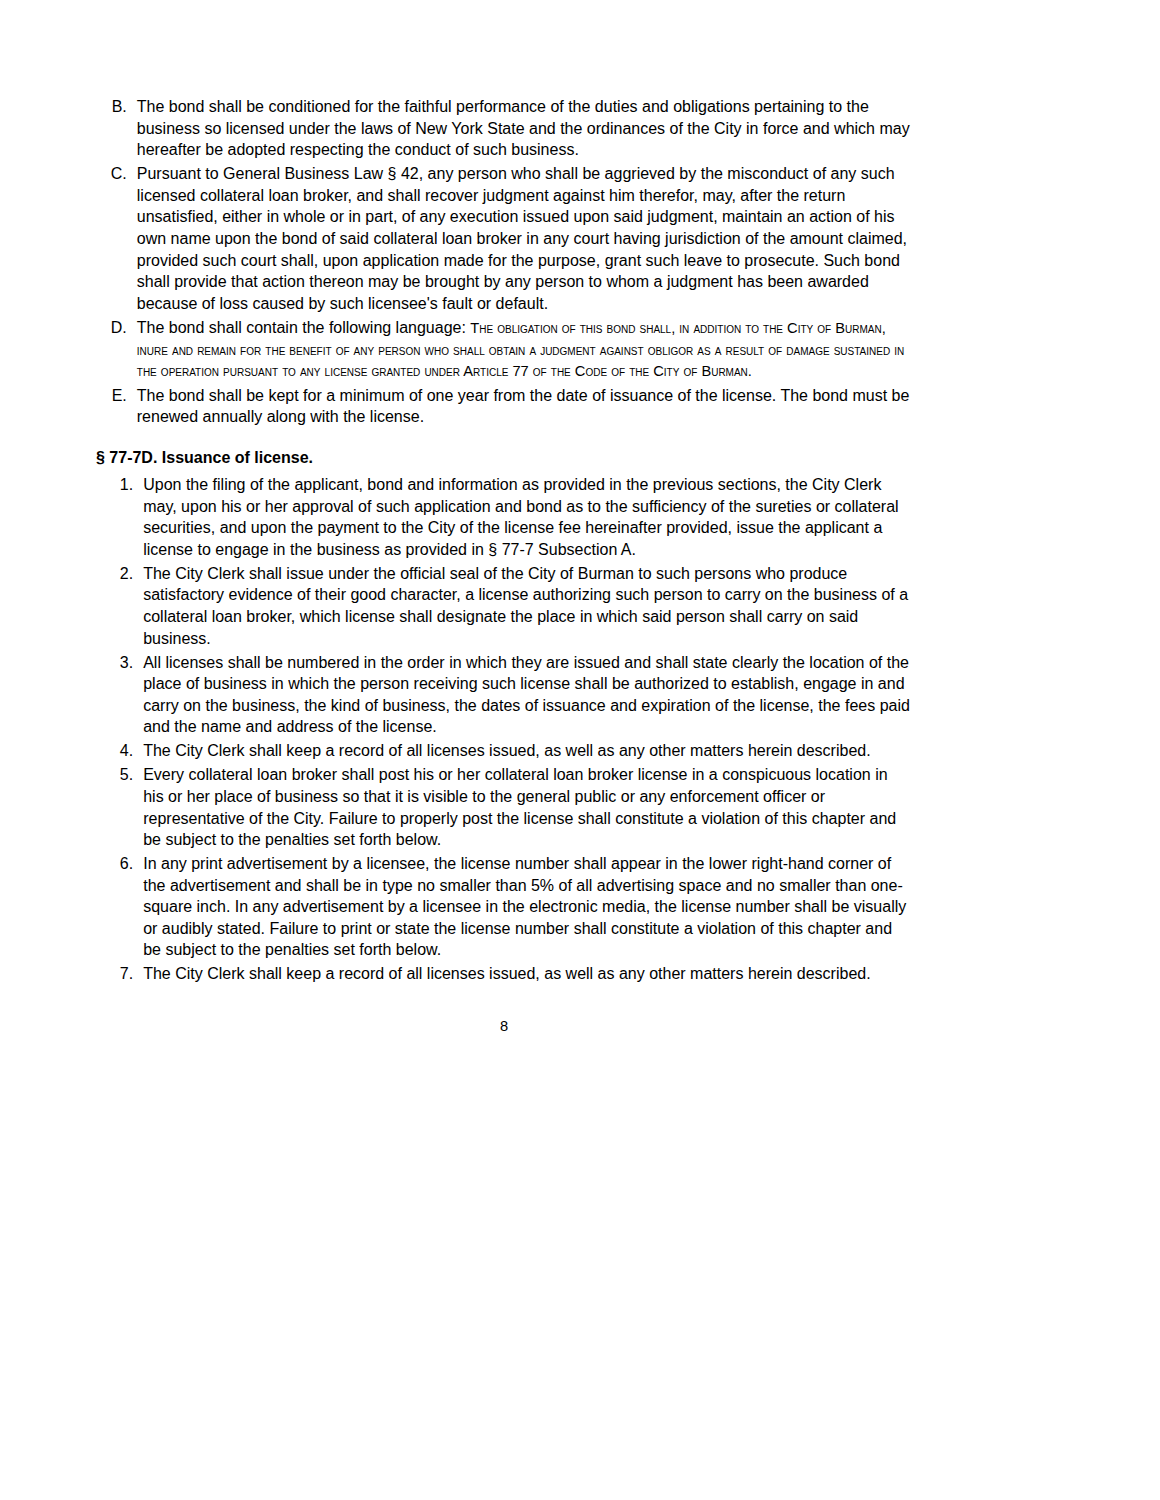The bond shall be conditioned for the faithful performance of the duties and obligations pertaining to the business so licensed under the laws of New York State and the ordinances of the City in force and which may hereafter be adopted respecting the conduct of such business.
Pursuant to General Business Law § 42, any person who shall be aggrieved by the misconduct of any such licensed collateral loan broker, and shall recover judgment against him therefor, may, after the return unsatisfied, either in whole or in part, of any execution issued upon said judgment, maintain an action of his own name upon the bond of said collateral loan broker in any court having jurisdiction of the amount claimed, provided such court shall, upon application made for the purpose, grant such leave to prosecute. Such bond shall provide that action thereon may be brought by any person to whom a judgment has been awarded because of loss caused by such licensee's fault or default.
The bond shall contain the following language: The obligation of this bond shall, in addition to the City of Burman, inure and remain for the benefit of any person who shall obtain a judgment against obligor as a result of damage sustained in the operation pursuant to any license granted under Article 77 of the Code of the City of Burman.
The bond shall be kept for a minimum of one year from the date of issuance of the license. The bond must be renewed annually along with the license.
§ 77-7D. Issuance of license.
Upon the filing of the applicant, bond and information as provided in the previous sections, the City Clerk may, upon his or her approval of such application and bond as to the sufficiency of the sureties or collateral securities, and upon the payment to the City of the license fee hereinafter provided, issue the applicant a license to engage in the business as provided in § 77-7 Subsection A.
The City Clerk shall issue under the official seal of the City of Burman to such persons who produce satisfactory evidence of their good character, a license authorizing such person to carry on the business of a collateral loan broker, which license shall designate the place in which said person shall carry on said business.
All licenses shall be numbered in the order in which they are issued and shall state clearly the location of the place of business in which the person receiving such license shall be authorized to establish, engage in and carry on the business, the kind of business, the dates of issuance and expiration of the license, the fees paid and the name and address of the license.
The City Clerk shall keep a record of all licenses issued, as well as any other matters herein described.
Every collateral loan broker shall post his or her collateral loan broker license in a conspicuous location in his or her place of business so that it is visible to the general public or any enforcement officer or representative of the City. Failure to properly post the license shall constitute a violation of this chapter and be subject to the penalties set forth below.
In any print advertisement by a licensee, the license number shall appear in the lower right-hand corner of the advertisement and shall be in type no smaller than 5% of all advertising space and no smaller than one-square inch. In any advertisement by a licensee in the electronic media, the license number shall be visually or audibly stated. Failure to print or state the license number shall constitute a violation of this chapter and be subject to the penalties set forth below.
The City Clerk shall keep a record of all licenses issued, as well as any other matters herein described.
8